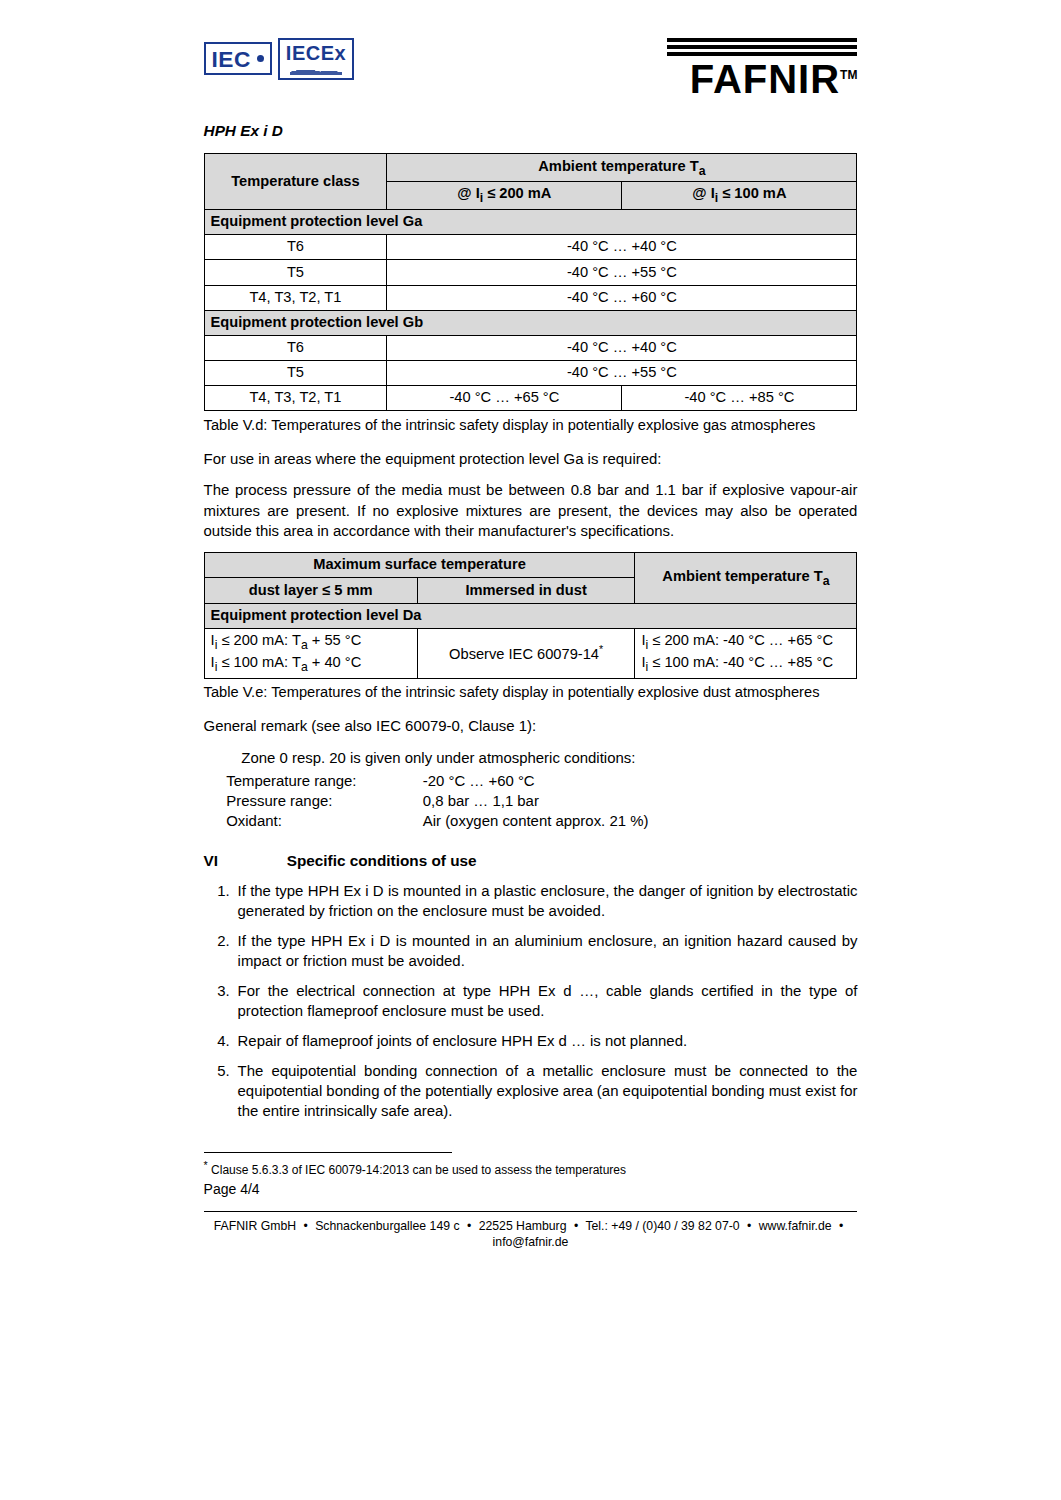IEC
IECEx
FAFNIRTM
HPH Ex i D
| Temperature class | Ambient temperature T a |
| --- | --- |
| @ I i ≤ 200 mA | @ I i ≤ 100 mA |
| Equipment protection level Ga |
| T6 | -40 °C … +40 °C |
| T5 | -40 °C … +55 °C |
| T4, T3, T2, T1 | -40 °C … +60 °C |
| Equipment protection level Gb |
| T6 | -40 °C … +40 °C |
| T5 | -40 °C … +55 °C |
| T4, T3, T2, T1 | -40 °C … +65 °C | -40 °C … +85 °C |
Table V.d: Temperatures of the intrinsic safety display in potentially explosive gas atmospheres
For use in areas where the equipment protection level Ga is required:
The process pressure of the media must be between 0.8 bar and 1.1 bar if explosive vapour-air mixtures are present. If no explosive mixtures are present, the devices may also be operated outside this area in accordance with their manufacturer's specifications.
| Maximum surface temperature | Ambient temperature T a |
| --- | --- |
| dust layer ≤ 5 mm | Immersed in dust |
| Equipment protection level Da |
| I i ≤ 200 mA: T a + 55 °C I i ≤ 100 mA: T a + 40 °C | Observe IEC 60079-14 * | I i ≤ 200 mA: -40 °C … +65 °C I i ≤ 100 mA: -40 °C … +85 °C |
Table V.e: Temperatures of the intrinsic safety display in potentially explosive dust atmospheres
General remark (see also IEC 60079-0, Clause 1):
Zone 0 resp. 20 is given only under atmospheric conditions:
Temperature range:-20 °C … +60 °C
Pressure range: 0,8 bar … 1,1 bar
Oxidant: Air (oxygen content approx. 21 %)
VI Specific conditions of use
If the type HPH Ex i D is mounted in a plastic enclosure, the danger of ignition by electrostatic generated by friction on the enclosure must be avoided.
If the type HPH Ex i D is mounted in an aluminium enclosure, an ignition hazard caused by impact or friction must be avoided.
For the electrical connection at type HPH Ex d …, cable glands certified in the type of protection flameproof enclosure must be used.
Repair of flameproof joints of enclosure HPH Ex d … is not planned.
The equipotential bonding connection of a metallic enclosure must be connected to the equipotential bonding of the potentially explosive area (an equipotential bonding must exist for the entire intrinsically safe area).
* Clause 5.6.3.3 of IEC 60079-14:2013 can be used to assess the temperatures
Page 4/4
FAFNIR GmbH • Schnackenburgallee 149 c • 22525 Hamburg • Tel.: +49 / (0)40 / 39 82 07-0 • www.fafnir.de • info@fafnir.de